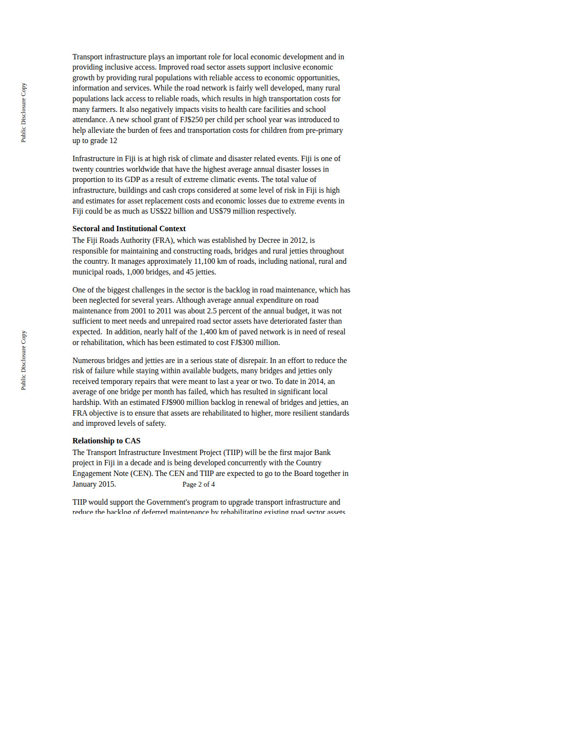Public Disclosure Copy
Public Disclosure Copy
Transport infrastructure plays an important role for local economic development and in providing inclusive access. Improved road sector assets support inclusive economic growth by providing rural populations with reliable access to economic opportunities, information and services. While the road network is fairly well developed, many rural populations lack access to reliable roads, which results in high transportation costs for many farmers. It also negatively impacts visits to health care facilities and school attendance. A new school grant of FJ$250 per child per school year was introduced to help alleviate the burden of fees and transportation costs for children from pre-primary up to grade 12
Infrastructure in Fiji is at high risk of climate and disaster related events. Fiji is one of twenty countries worldwide that have the highest average annual disaster losses in proportion to its GDP as a result of extreme climatic events. The total value of infrastructure, buildings and cash crops considered at some level of risk in Fiji is high and estimates for asset replacement costs and economic losses due to extreme events in Fiji could be as much as US$22 billion and US$79 million respectively.
Sectoral and Institutional Context
The Fiji Roads Authority (FRA), which was established by Decree in 2012, is responsible for maintaining and constructing roads, bridges and rural jetties throughout the country. It manages approximately 11,100 km of roads, including national, rural and municipal roads, 1,000 bridges, and 45 jetties.
One of the biggest challenges in the sector is the backlog in road maintenance, which has been neglected for several years. Although average annual expenditure on road maintenance from 2001 to 2011 was about 2.5 percent of the annual budget, it was not sufficient to meet needs and unrepaired road sector assets have deteriorated faster than expected. In addition, nearly half of the 1,400 km of paved network is in need of reseal or rehabilitation, which has been estimated to cost FJ$300 million.
Numerous bridges and jetties are in a serious state of disrepair. In an effort to reduce the risk of failure while staying within available budgets, many bridges and jetties only received temporary repairs that were meant to last a year or two. To date in 2014, an average of one bridge per month has failed, which has resulted in significant local hardship. With an estimated FJ$900 million backlog in renewal of bridges and jetties, an FRA objective is to ensure that assets are rehabilitated to higher, more resilient standards and improved levels of safety.
Relationship to CAS
The Transport Infrastructure Investment Project (TIIP) will be the first major Bank project in Fiji in a decade and is being developed concurrently with the Country Engagement Note (CEN). The CEN and TIIP are expected to go to the Board together in January 2015.
TIIP would support the Government's program to upgrade transport infrastructure and reduce the backlog of deferred maintenance by rehabilitating existing road sector assets to higher standards. It will improve the safety and reliability of roads, bridges and jetties, which in turn will remove potential bottlenecks to private sector led growth and improve access. Improvements in rural areas, where the majority of poor people live, would benefit Fiji's most vulnerable areas and communities.
II.
Proposed Development Objective(s)
Page 2 of 4